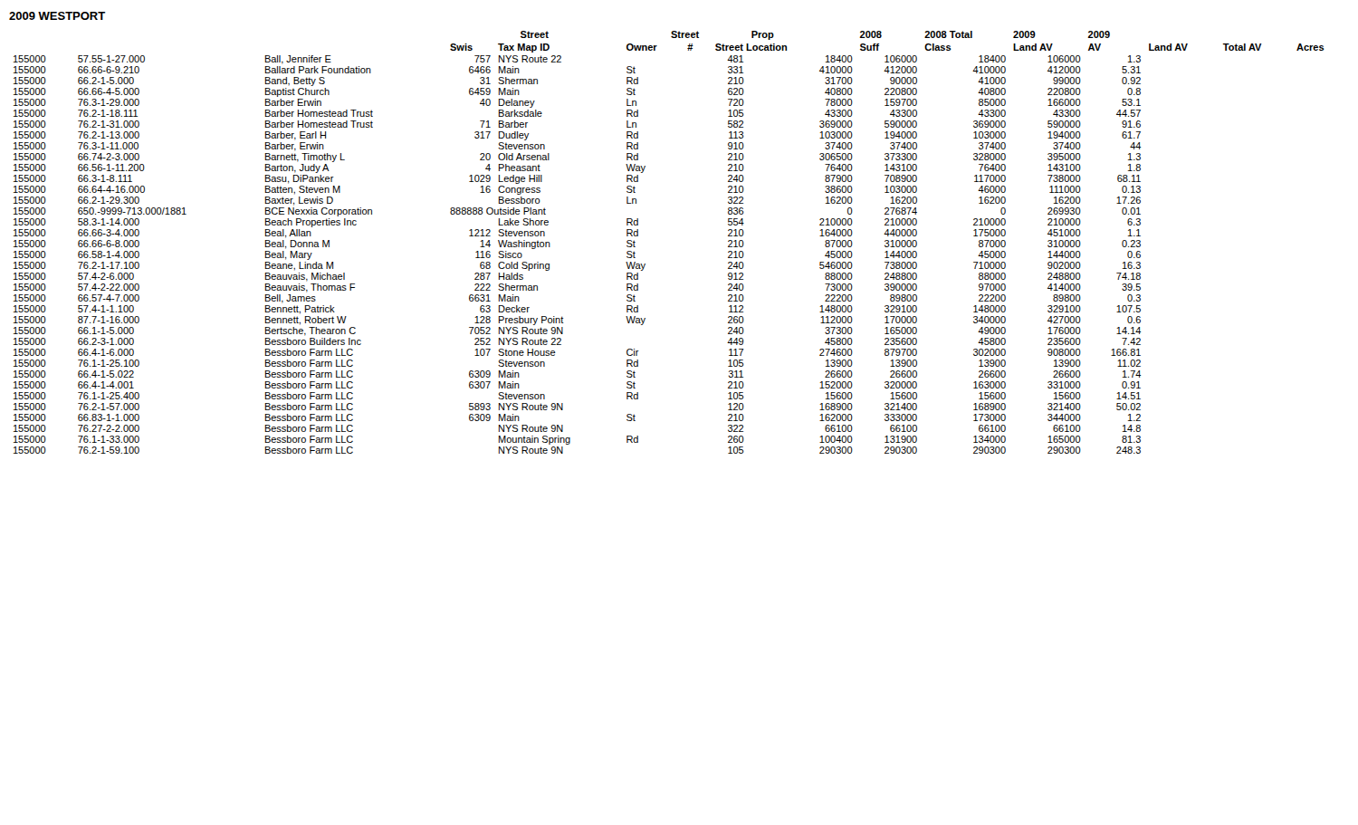2009 WESTPORT
| | | | Street | Street | Prop | 2008 | 2008 Total | 2009 | 2009 | |
| --- | --- | --- | --- | --- | --- | --- | --- | --- | --- | --- |
| Swis | Tax Map ID | Owner | # Street Location | Suff | Class | Land AV | AV | Land AV | Total AV | Acres |
| 155000 | 57.55-1-27.000 | Ball, Jennifer E | 757 | NYS Route 22 | | 481 | 18400 | 106000 | 18400 | 106000 | 1.3 |
| 155000 | 66.66-6-9.210 | Ballard Park Foundation | 6466 | Main | St | 331 | 410000 | 412000 | 410000 | 412000 | 5.31 |
| 155000 | 66.2-1-5.000 | Band, Betty S | 31 | Sherman | Rd | 210 | 31700 | 90000 | 41000 | 99000 | 0.92 |
| 155000 | 66.66-4-5.000 | Baptist Church | 6459 | Main | St | 620 | 40800 | 220800 | 40800 | 220800 | 0.8 |
| 155000 | 76.3-1-29.000 | Barber Erwin | 40 | Delaney | Ln | 720 | 78000 | 159700 | 85000 | 166000 | 53.1 |
| 155000 | 76.2-1-18.111 | Barber Homestead Trust | | Barksdale | Rd | 105 | 43300 | 43300 | 43300 | 43300 | 44.57 |
| 155000 | 76.2-1-31.000 | Barber Homestead Trust | 71 | Barber | Ln | 582 | 369000 | 590000 | 369000 | 590000 | 91.6 |
| 155000 | 76.2-1-13.000 | Barber, Earl H | 317 | Dudley | Rd | 113 | 103000 | 194000 | 103000 | 194000 | 61.7 |
| 155000 | 76.3-1-11.000 | Barber, Erwin | | Stevenson | Rd | 910 | 37400 | 37400 | 37400 | 37400 | 44 |
| 155000 | 66.74-2-3.000 | Barnett, Timothy L | 20 | Old Arsenal | Rd | 210 | 306500 | 373300 | 328000 | 395000 | 1.3 |
| 155000 | 66.56-1-11.200 | Barton, Judy A | 4 | Pheasant | Way | 210 | 76400 | 143100 | 76400 | 143100 | 1.8 |
| 155000 | 66.3-1-8.111 | Basu, DiPanker | 1029 | Ledge Hill | Rd | 240 | 87900 | 708900 | 117000 | 738000 | 68.11 |
| 155000 | 66.64-4-16.000 | Batten, Steven M | 16 | Congress | St | 210 | 38600 | 103000 | 46000 | 111000 | 0.13 |
| 155000 | 66.2-1-29.300 | Baxter, Lewis D | | Bessboro | Ln | 322 | 16200 | 16200 | 16200 | 16200 | 17.26 |
| 155000 | 650.-9999-713.000/1881 | BCE Nexxia Corporation | 888888 Outside Plant | | 836 | 0 | 276874 | 0 | 269930 | 0.01 |
| 155000 | 58.3-1-14.000 | Beach Properties Inc | | Lake Shore | Rd | 554 | 210000 | 210000 | 210000 | 210000 | 6.3 |
| 155000 | 66.66-3-4.000 | Beal, Allan | 1212 | Stevenson | Rd | 210 | 164000 | 440000 | 175000 | 451000 | 1.1 |
| 155000 | 66.66-6-8.000 | Beal, Donna M | 14 | Washington | St | 210 | 87000 | 310000 | 87000 | 310000 | 0.23 |
| 155000 | 66.58-1-4.000 | Beal, Mary | 116 | Sisco | St | 210 | 45000 | 144000 | 45000 | 144000 | 0.6 |
| 155000 | 76.2-1-17.100 | Beane, Linda M | 68 | Cold Spring | Way | 240 | 546000 | 738000 | 710000 | 902000 | 16.3 |
| 155000 | 57.4-2-6.000 | Beauvais, Michael | 287 | Halds | Rd | 912 | 88000 | 248800 | 88000 | 248800 | 74.18 |
| 155000 | 57.4-2-22.000 | Beauvais, Thomas F | 222 | Sherman | Rd | 240 | 73000 | 390000 | 97000 | 414000 | 39.5 |
| 155000 | 66.57-4-7.000 | Bell, James | 6631 | Main | St | 210 | 22200 | 89800 | 22200 | 89800 | 0.3 |
| 155000 | 57.4-1-1.100 | Bennett, Patrick | 63 | Decker | Rd | 112 | 148000 | 329100 | 148000 | 329100 | 107.5 |
| 155000 | 87.7-1-16.000 | Bennett, Robert W | 128 | Presbury Point | Way | 260 | 112000 | 170000 | 340000 | 427000 | 0.6 |
| 155000 | 66.1-1-5.000 | Bertsche, Thearon C | 7052 | NYS Route 9N | | 240 | 37300 | 165000 | 49000 | 176000 | 14.14 |
| 155000 | 66.2-3-1.000 | Bessboro Builders Inc | 252 | NYS Route 22 | | 449 | 45800 | 235600 | 45800 | 235600 | 7.42 |
| 155000 | 66.4-1-6.000 | Bessboro Farm LLC | 107 | Stone House | Cir | 117 | 274600 | 879700 | 302000 | 908000 | 166.81 |
| 155000 | 76.1-1-25.100 | Bessboro Farm LLC | | Stevenson | Rd | 105 | 13900 | 13900 | 13900 | 13900 | 11.02 |
| 155000 | 66.4-1-5.022 | Bessboro Farm LLC | 6309 | Main | St | 311 | 26600 | 26600 | 26600 | 26600 | 1.74 |
| 155000 | 66.4-1-4.001 | Bessboro Farm LLC | 6307 | Main | St | 210 | 152000 | 320000 | 163000 | 331000 | 0.91 |
| 155000 | 76.1-1-25.400 | Bessboro Farm LLC | | Stevenson | Rd | 105 | 15600 | 15600 | 15600 | 15600 | 14.51 |
| 155000 | 76.2-1-57.000 | Bessboro Farm LLC | 5893 | NYS Route 9N | | 120 | 168900 | 321400 | 168900 | 321400 | 50.02 |
| 155000 | 66.83-1-1.000 | Bessboro Farm LLC | 6309 | Main | St | 210 | 162000 | 333000 | 173000 | 344000 | 1.2 |
| 155000 | 76.27-2-2.000 | Bessboro Farm LLC | | NYS Route 9N | | 322 | 66100 | 66100 | 66100 | 66100 | 14.8 |
| 155000 | 76.1-1-33.000 | Bessboro Farm LLC | | Mountain Spring | Rd | 260 | 100400 | 131900 | 134000 | 165000 | 81.3 |
| 155000 | 76.2-1-59.100 | Bessboro Farm LLC | | NYS Route 9N | | 105 | 290300 | 290300 | 290300 | 290300 | 248.3 |